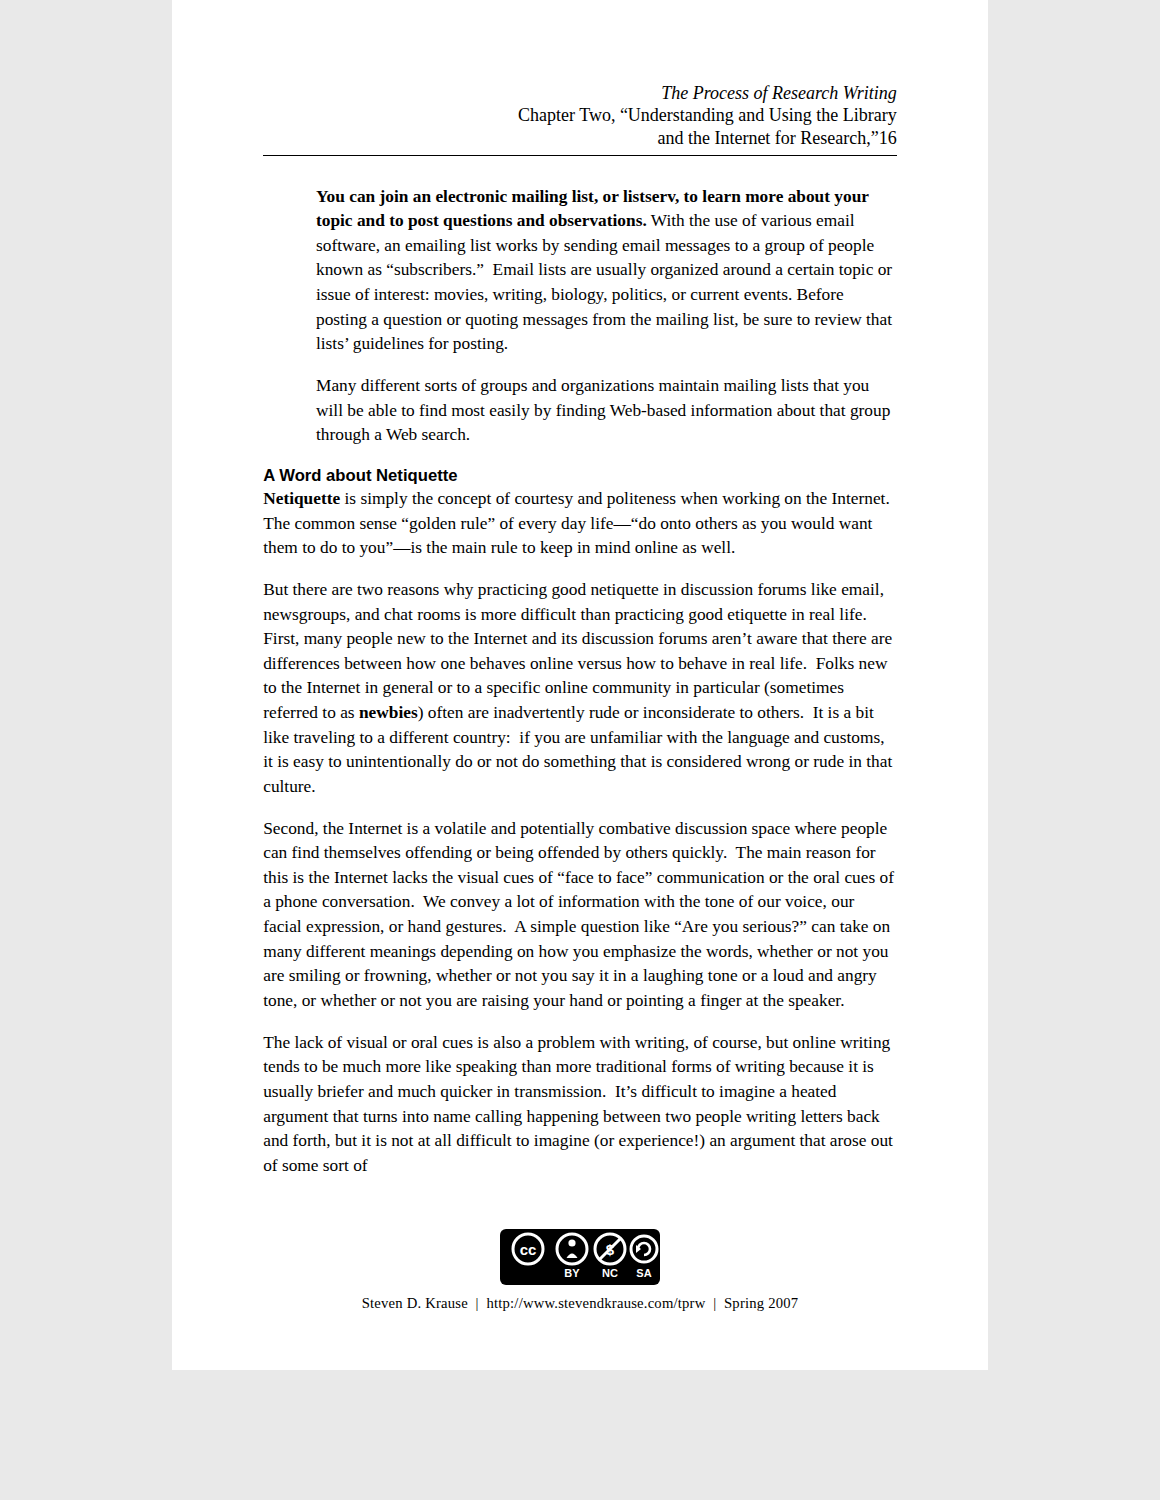The Process of Research Writing
Chapter Two, “Understanding and Using the Library
and the Internet for Research,”16
You can join an electronic mailing list, or listserv, to learn more about your topic and to post questions and observations. With the use of various email software, an emailing list works by sending email messages to a group of people known as “subscribers.” Email lists are usually organized around a certain topic or issue of interest: movies, writing, biology, politics, or current events. Before posting a question or quoting messages from the mailing list, be sure to review that lists’ guidelines for posting.
Many different sorts of groups and organizations maintain mailing lists that you will be able to find most easily by finding Web-based information about that group through a Web search.
A Word about Netiquette
Netiquette is simply the concept of courtesy and politeness when working on the Internet. The common sense “golden rule” of every day life—“do onto others as you would want them to do to you”—is the main rule to keep in mind online as well.
But there are two reasons why practicing good netiquette in discussion forums like email, newsgroups, and chat rooms is more difficult than practicing good etiquette in real life. First, many people new to the Internet and its discussion forums aren’t aware that there are differences between how one behaves online versus how to behave in real life. Folks new to the Internet in general or to a specific online community in particular (sometimes referred to as newbies) often are inadvertently rude or inconsiderate to others. It is a bit like traveling to a different country: if you are unfamiliar with the language and customs, it is easy to unintentionally do or not do something that is considered wrong or rude in that culture.
Second, the Internet is a volatile and potentially combative discussion space where people can find themselves offending or being offended by others quickly. The main reason for this is the Internet lacks the visual cues of “face to face” communication or the oral cues of a phone conversation. We convey a lot of information with the tone of our voice, our facial expression, or hand gestures. A simple question like “Are you serious?” can take on many different meanings depending on how you emphasize the words, whether or not you are smiling or frowning, whether or not you say it in a laughing tone or a loud and angry tone, or whether or not you are raising your hand or pointing a finger at the speaker.
The lack of visual or oral cues is also a problem with writing, of course, but online writing tends to be much more like speaking than more traditional forms of writing because it is usually briefer and much quicker in transmission. It’s difficult to imagine a heated argument that turns into name calling happening between two people writing letters back and forth, but it is not at all difficult to imagine (or experience!) an argument that arose out of some sort of
cc $ BY NC SA
Steven D. Krause | http://www.stevendkrause.com/tprw | Spring 2007